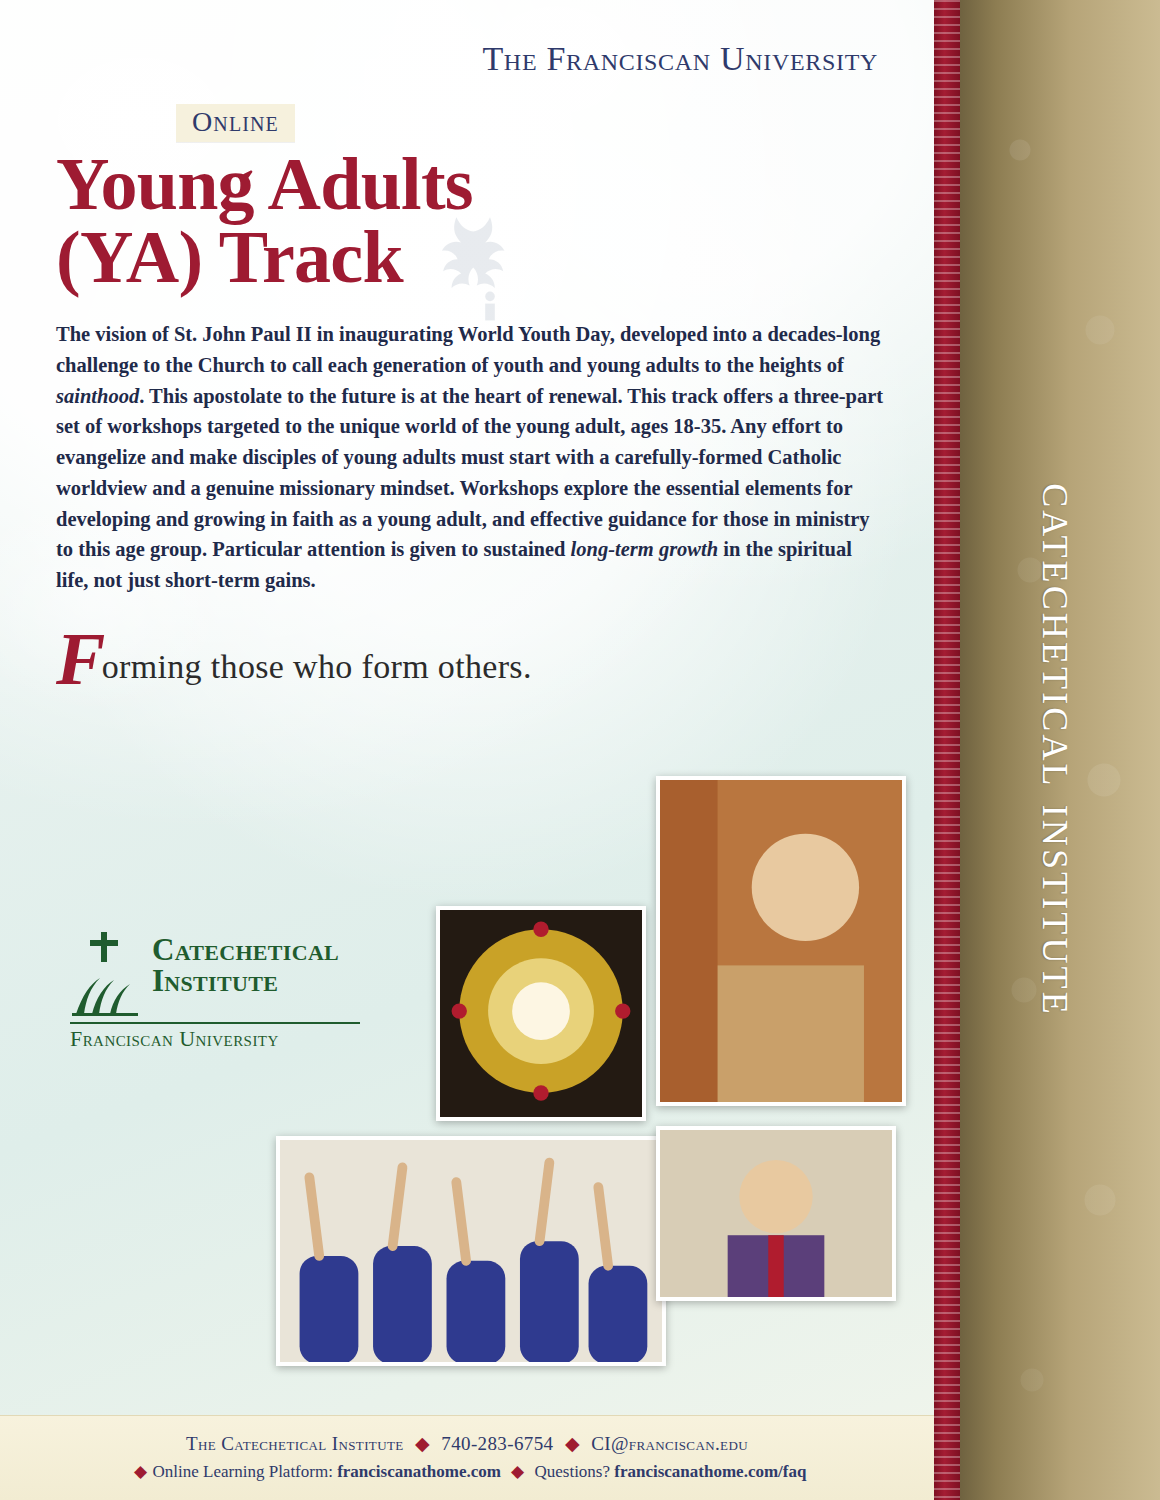Catechetical Institute
The Franciscan University
Online
Young Adults
(YA) Track
The vision of St. John Paul II in inaugurating World Youth Day, developed into a decades-long challenge to the Church to call each generation of youth and young adults to the heights of sainthood. This apostolate to the future is at the heart of renewal. This track offers a three-part set of workshops targeted to the unique world of the young adult, ages 18-35. Any effort to evangelize and make disciples of young adults must start with a carefully-formed Catholic worldview and a genuine missionary mindset. Workshops explore the essential elements for developing and growing in faith as a young adult, and effective guidance for those in ministry to this age group. Particular attention is given to sustained long-term growth in the spiritual life, not just short-term gains.
Forming those who form others.
Catechetical Institute Franciscan University
The Catechetical Institute ◆ 740-283-6754 ◆ CI@franciscan.edu
◆Online Learning Platform: franciscanathome.com ◆ Questions? franciscanathome.com/faq